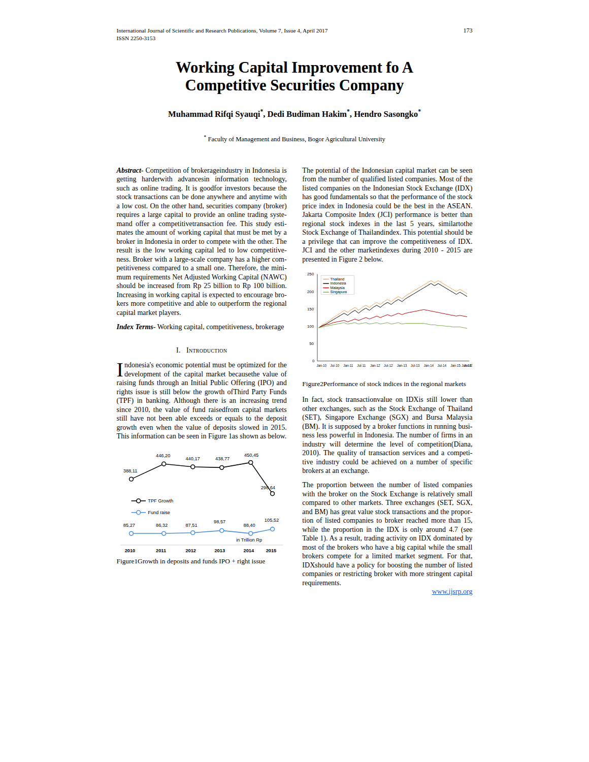International Journal of Scientific and Research Publications, Volume 7, Issue 4, April 2017
ISSN 2250-3153 173
Working Capital Improvement fo A Competitive Securities Company
Muhammad Rifqi Syauqi*, Dedi Budiman Hakim*, Hendro Sasongko*
* Faculty of Management and Business, Bogor Agricultural University
Abstract- Competition of brokerageindustry in Indonesia is getting harderwith advancesin information technology, such as online trading. It is goodfor investors because the stock transactions can be done anywhere and anytime with a low cost. On the other hand, securities company (broker) requires a large capital to provide an online trading systemand offer a competitivetransaction fee. This study estimates the amount of working capital that must be met by a broker in Indonesia in order to compete with the other. The result is the low working capital led to low competitiveness. Broker with a large-scale company has a higher competitiveness compared to a small one. Therefore, the minimum requirements Net Adjusted Working Capital (NAWC) should be increased from Rp 25 billion to Rp 100 billion. Increasing in working capital is expected to encourage brokers more competitive and able to outperform the regional capital market players.
Index Terms- Working capital, competitiveness, brokerage
I. Introduction
Indonesia's economic potential must be optimized for the development of the capital market becausethe value of raising funds through an Initial Public Offering (IPO) and rights issue is still below the growth ofThird Party Funds (TPF) in banking. Although there is an increasing trend since 2010, the value of fund raisedfrom capital markets still have not been able exceeds or equals to the deposit growth even when the value of deposits slowed in 2015. This information can be seen in Figure 1as shown as below.
388,11 446,20 440,17 438,77 450,45 298,64 TPF Growth Fund raise 85,27 86,32 87,51 98,57 88,40 105,52 in Trillion Rp 2010 2011 2012 2013 2014 2015
Figure1Growth in deposits and funds IPO + right issue
The potential of the Indonesian capital market can be seen from the number of qualified listed companies. Most of the listed companies on the Indonesian Stock Exchange (IDX) has good fundamentals so that the performance of the stock price index in Indonesia could be the best in the ASEAN. Jakarta Composite Index (JCI) performance is better than regional stock indexes in the last 5 years, similartothe Stock Exchange of Thailandindex. This potential should be a privilege that can improve the competitiveness of IDX. JCI and the other marketindexes during 2010 - 2015 are presented in Figure 2 below.
250 200 150 100 50 0 Thailand Indonesia Malaysia Singapura Jan-10 Jul-10 Jan-11 Jul-11 Jan-12 Jul-12 Jan-13 Jul-13 Jan-14 Jul-14 Jan-15 Jul-15 Jan-16
Figure2Performance of stock indices in the regional markets
In fact, stock transactionvalue on IDXis still lower than other exchanges, such as the Stock Exchange of Thailand (SET), Singapore Exchange (SGX) and Bursa Malaysia (BM). It is supposed by a broker functions in running business less powerful in Indonesia. The number of firms in an industry will determine the level of competition(Diana, 2010). The quality of transaction services and a competitive industry could be achieved on a number of specific brokers at an exchange.
The proportion between the number of listed companies with the broker on the Stock Exchange is relatively small compared to other markets. Three exchanges (SET, SGX, and BM) has great value stock transactions and the proportion of listed companies to broker reached more than 15, while the proportion in the IDX is only around 4.7 (see Table 1). As a result, trading activity on IDX dominated by most of the brokers who have a big capital while the small brokers compete for a limited market segment. For that, IDXshould have a policy for boosting the number of listed companies or restricting broker with more stringent capital requirements.
www.ijsrp.org